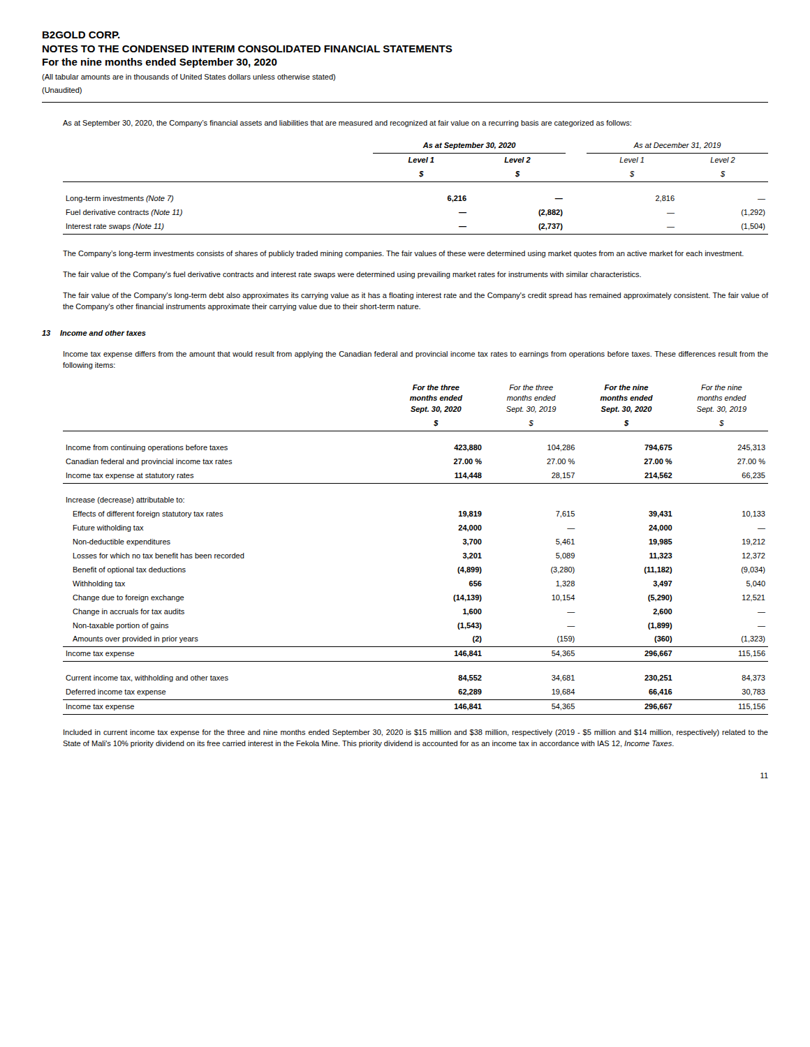B2GOLD CORP.
NOTES TO THE CONDENSED INTERIM CONSOLIDATED FINANCIAL STATEMENTS
For the nine months ended September 30, 2020
(All tabular amounts are in thousands of United States dollars unless otherwise stated)
(Unaudited)
As at September 30, 2020, the Company’s financial assets and liabilities that are measured and recognized at fair value on a recurring basis are categorized as follows:
| | As at September 30, 2020 | | As at December 31, 2019 |
| | Level 1 | Level 2 | | Level 1 | Level 2 |
| | $ | $ | | $ | $ |
| Long-term investments (Note 7) | 6,216 | — | | 2,816 | — |
| Fuel derivative contracts (Note 11) | — | (2,882) | | — | (1,292) |
| Interest rate swaps (Note 11) | — | (2,737) | | — | (1,504) |
The Company’s long-term investments consists of shares of publicly traded mining companies. The fair values of these were determined using market quotes from an active market for each investment.
The fair value of the Company's fuel derivative contracts and interest rate swaps were determined using prevailing market rates for instruments with similar characteristics.
The fair value of the Company's long-term debt also approximates its carrying value as it has a floating interest rate and the Company's credit spread has remained approximately consistent. The fair value of the Company's other financial instruments approximate their carrying value due to their short-term nature.
13 Income and other taxes
Income tax expense differs from the amount that would result from applying the Canadian federal and provincial income tax rates to earnings from operations before taxes. These differences result from the following items:
| | For the three months ended Sept. 30, 2020 | For the three months ended Sept. 30, 2019 | For the nine months ended Sept. 30, 2020 | For the nine months ended Sept. 30, 2019 |
| | $ | $ | $ | $ |
| Income from continuing operations before taxes | 423,880 | 104,286 | 794,675 | 245,313 |
| Canadian federal and provincial income tax rates | 27.00 % | 27.00 % | 27.00 % | 27.00 % |
| Income tax expense at statutory rates | 114,448 | 28,157 | 214,562 | 66,235 |
| Increase (decrease) attributable to: | | | | |
| Effects of different foreign statutory tax rates | 19,819 | 7,615 | 39,431 | 10,133 |
| Future witholding tax | 24,000 | — | 24,000 | — |
| Non-deductible expenditures | 3,700 | 5,461 | 19,985 | 19,212 |
| Losses for which no tax benefit has been recorded | 3,201 | 5,089 | 11,323 | 12,372 |
| Benefit of optional tax deductions | (4,899) | (3,280) | (11,182) | (9,034) |
| Withholding tax | 656 | 1,328 | 3,497 | 5,040 |
| Change due to foreign exchange | (14,139) | 10,154 | (5,290) | 12,521 |
| Change in accruals for tax audits | 1,600 | — | 2,600 | — |
| Non-taxable portion of gains | (1,543) | — | (1,899) | — |
| Amounts over provided in prior years | (2) | (159) | (360) | (1,323) |
| Income tax expense | 146,841 | 54,365 | 296,667 | 115,156 |
| Current income tax, withholding and other taxes | 84,552 | 34,681 | 230,251 | 84,373 |
| Deferred income tax expense | 62,289 | 19,684 | 66,416 | 30,783 |
| Income tax expense | 146,841 | 54,365 | 296,667 | 115,156 |
Included in current income tax expense for the three and nine months ended September 30, 2020 is $15 million and $38 million, respectively (2019 - $5 million and $14 million, respectively) related to the State of Mali's 10% priority dividend on its free carried interest in the Fekola Mine. This priority dividend is accounted for as an income tax in accordance with IAS 12, Income Taxes.
11